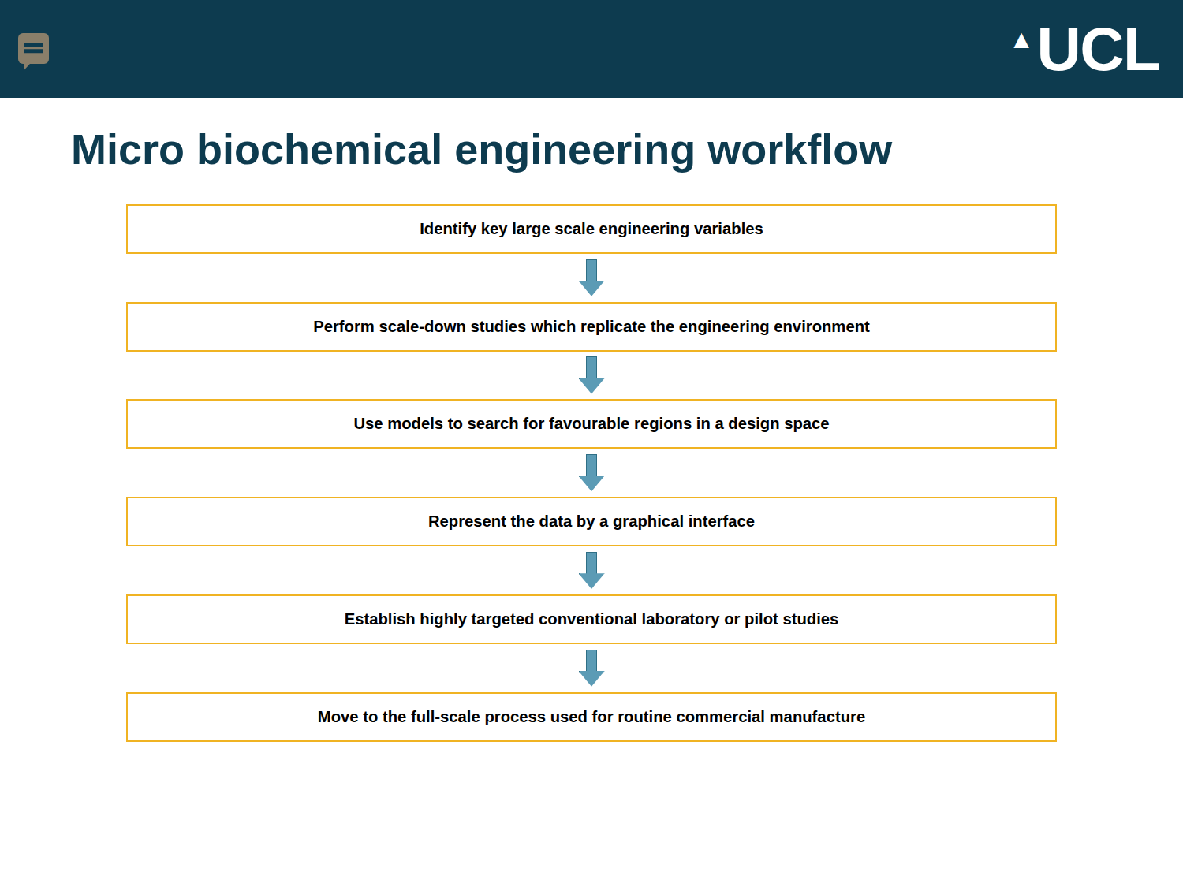▲UCL
Micro biochemical engineering workflow
Identify key large scale engineering variables
Perform scale-down studies which replicate the engineering environment
Use models to search for favourable regions in a design space
Represent the data by a graphical interface
Establish highly targeted conventional laboratory or pilot studies
Move to the full-scale process used for routine commercial manufacture